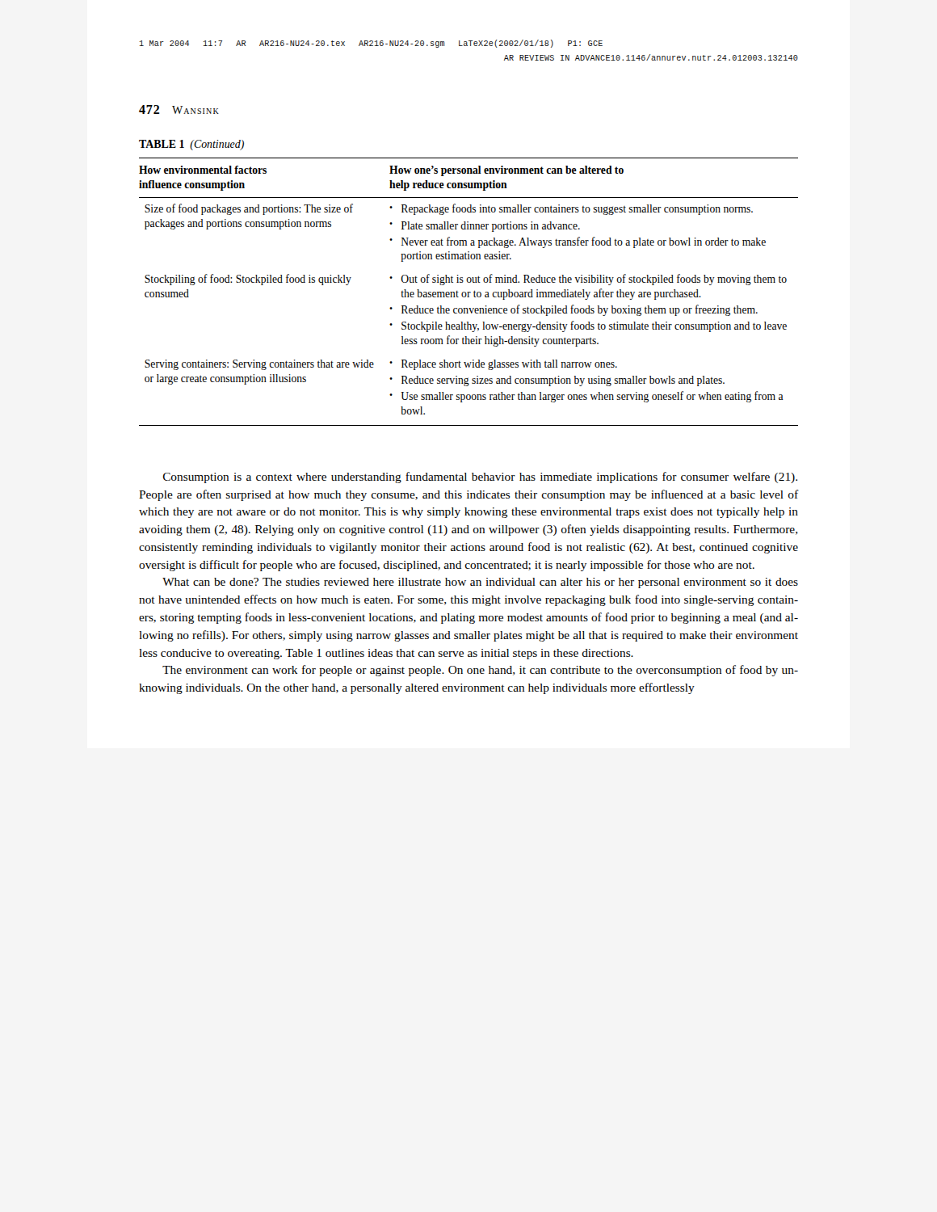1 Mar 2004 11:7 AR AR216-NU24-20.tex AR216-NU24-20.sgm LaTeX2e(2002/01/18) P1: GCE
AR REVIEWS IN ADVANCE10.1146/annurev.nutr.24.012003.132140
472 Wansink
TABLE 1 (Continued)
| How environmental factors influence consumption | How one’s personal environment can be altered to help reduce consumption |
| --- | --- |
| Size of food packages and portions: The size of packages and portions consumption norms | Repackage foods into smaller containers to suggest smaller consumption norms. Plate smaller dinner portions in advance. Never eat from a package. Always transfer food to a plate or bowl in order to make portion estimation easier. |
| Stockpiling of food: Stockpiled food is quickly consumed | Out of sight is out of mind. Reduce the visibility of stockpiled foods by moving them to the basement or to a cupboard immediately after they are purchased. Reduce the convenience of stockpiled foods by boxing them up or freezing them. Stockpile healthy, low-energy-density foods to stimulate their consumption and to leave less room for their high-density counterparts. |
| Serving containers: Serving containers that are wide or large create consumption illusions | Replace short wide glasses with tall narrow ones. Reduce serving sizes and consumption by using smaller bowls and plates. Use smaller spoons rather than larger ones when serving oneself or when eating from a bowl. |
Consumption is a context where understanding fundamental behavior has immediate implications for consumer welfare (21). People are often surprised at how much they consume, and this indicates their consumption may be influenced at a basic level of which they are not aware or do not monitor. This is why simply knowing these environmental traps exist does not typically help in avoiding them (2, 48). Relying only on cognitive control (11) and on willpower (3) often yields disappointing results. Furthermore, consistently reminding individuals to vigilantly monitor their actions around food is not realistic (62). At best, continued cognitive oversight is difficult for people who are focused, disciplined, and concentrated; it is nearly impossible for those who are not.
What can be done? The studies reviewed here illustrate how an individual can alter his or her personal environment so it does not have unintended effects on how much is eaten. For some, this might involve repackaging bulk food into single-serving containers, storing tempting foods in less-convenient locations, and plating more modest amounts of food prior to beginning a meal (and allowing no refills). For others, simply using narrow glasses and smaller plates might be all that is required to make their environment less conducive to overeating. Table 1 outlines ideas that can serve as initial steps in these directions.
The environment can work for people or against people. On one hand, it can contribute to the overconsumption of food by unknowing individuals. On the other hand, a personally altered environment can help individuals more effortlessly